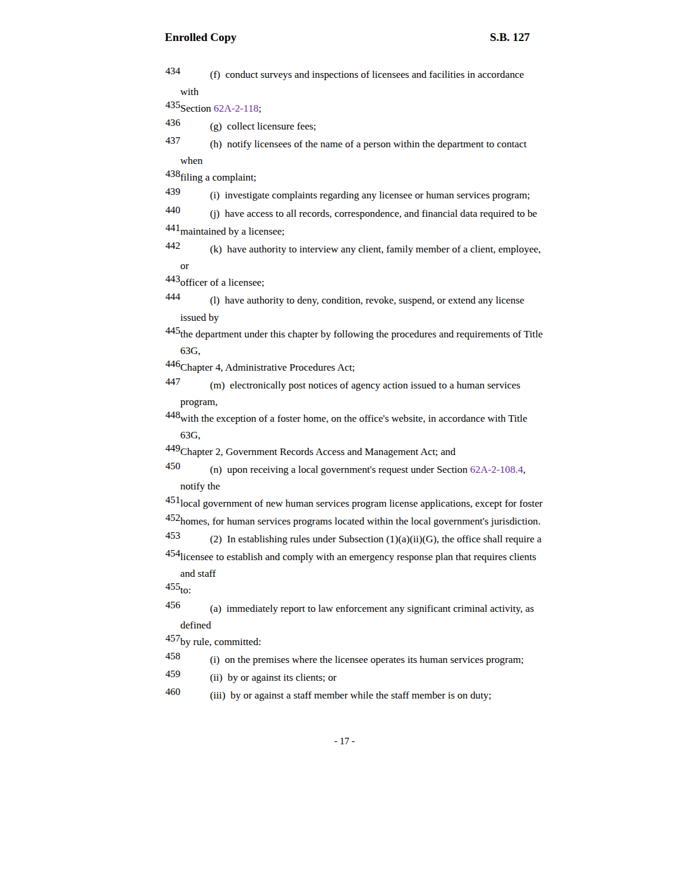Enrolled Copy
S.B. 127
| 434 | (f) conduct surveys and inspections of licensees and facilities in accordance with |
| 435 | Section 62A-2-118 ; |
| 436 | (g) collect licensure fees; |
| 437 | (h) notify licensees of the name of a person within the department to contact when |
| 438 | filing a complaint; |
| 439 | (i) investigate complaints regarding any licensee or human services program; |
| 440 | (j) have access to all records, correspondence, and financial data required to be |
| 441 | maintained by a licensee; |
| 442 | (k) have authority to interview any client, family member of a client, employee, or |
| 443 | officer of a licensee; |
| 444 | (l) have authority to deny, condition, revoke, suspend, or extend any license issued by |
| 445 | the department under this chapter by following the procedures and requirements of Title 63G, |
| 446 | Chapter 4, Administrative Procedures Act; |
| 447 | (m) electronically post notices of agency action issued to a human services program, |
| 448 | with the exception of a foster home, on the office's website, in accordance with Title 63G, |
| 449 | Chapter 2, Government Records Access and Management Act; and |
| 450 | (n) upon receiving a local government's request under Section 62A-2-108.4 , notify the |
| 451 | local government of new human services program license applications, except for foster |
| 452 | homes, for human services programs located within the local government's jurisdiction. |
| 453 | (2) In establishing rules under Subsection (1)(a)(ii)(G), the office shall require a |
| 454 | licensee to establish and comply with an emergency response plan that requires clients and staff |
| 455 | to: |
| 456 | (a) immediately report to law enforcement any significant criminal activity, as defined |
| 457 | by rule, committed: |
| 458 | (i) on the premises where the licensee operates its human services program; |
| 459 | (ii) by or against its clients; or |
| 460 | (iii) by or against a staff member while the staff member is on duty; |
- 17 -